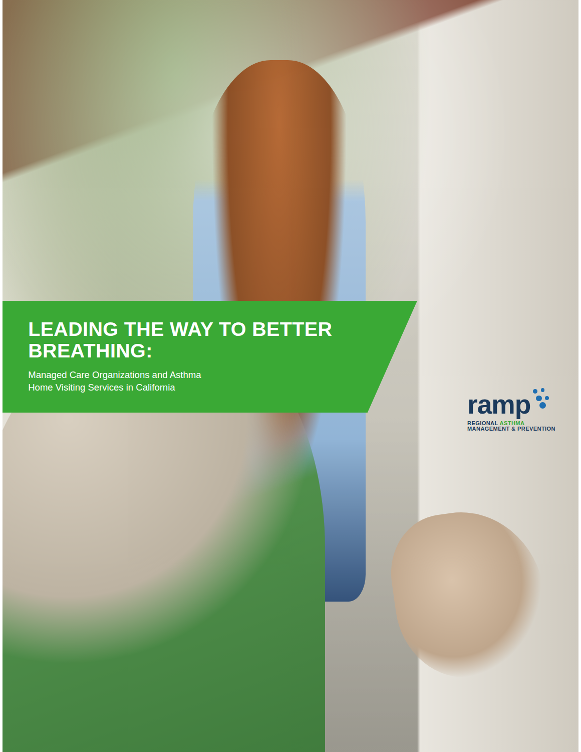Leading the Way to Better Breathing:
Managed Care Organizations and Asthma Home Visiting Services in California
ramp
Regional Asthma Management & Prevention